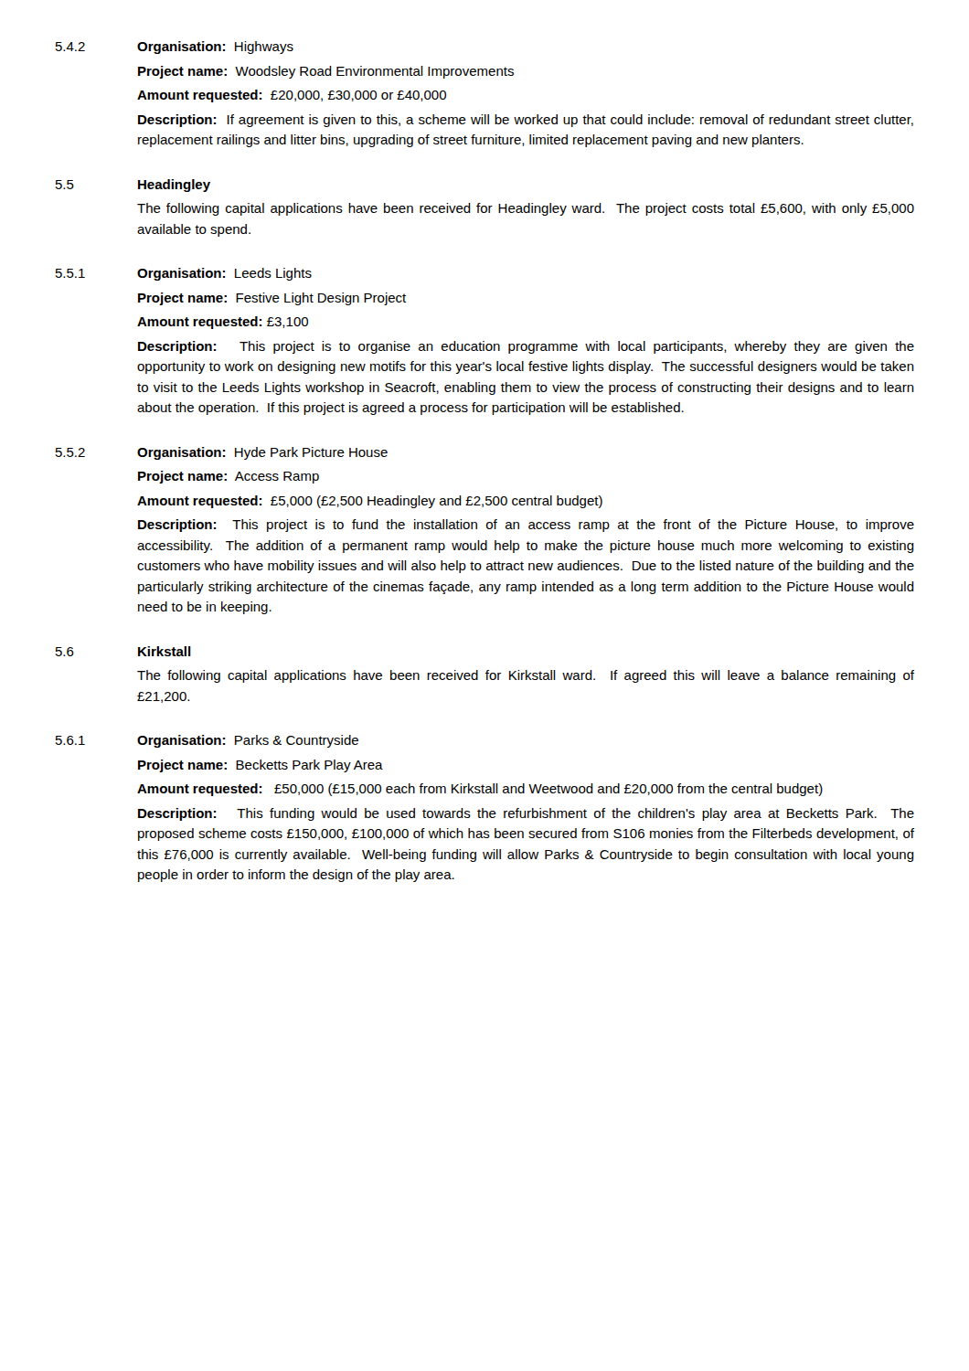5.4.2
Organisation: Highways
Project name: Woodsley Road Environmental Improvements
Amount requested: £20,000, £30,000 or £40,000
Description: If agreement is given to this, a scheme will be worked up that could include: removal of redundant street clutter, replacement railings and litter bins, upgrading of street furniture, limited replacement paving and new planters.
5.5
Headingley
The following capital applications have been received for Headingley ward. The project costs total £5,600, with only £5,000 available to spend.
5.5.1
Organisation: Leeds Lights
Project name: Festive Light Design Project
Amount requested: £3,100
Description: This project is to organise an education programme with local participants, whereby they are given the opportunity to work on designing new motifs for this year's local festive lights display. The successful designers would be taken to visit to the Leeds Lights workshop in Seacroft, enabling them to view the process of constructing their designs and to learn about the operation. If this project is agreed a process for participation will be established.
5.5.2
Organisation: Hyde Park Picture House
Project name: Access Ramp
Amount requested: £5,000 (£2,500 Headingley and £2,500 central budget)
Description: This project is to fund the installation of an access ramp at the front of the Picture House, to improve accessibility. The addition of a permanent ramp would help to make the picture house much more welcoming to existing customers who have mobility issues and will also help to attract new audiences. Due to the listed nature of the building and the particularly striking architecture of the cinemas façade, any ramp intended as a long term addition to the Picture House would need to be in keeping.
5.6
Kirkstall
The following capital applications have been received for Kirkstall ward. If agreed this will leave a balance remaining of £21,200.
5.6.1
Organisation: Parks & Countryside
Project name: Becketts Park Play Area
Amount requested: £50,000 (£15,000 each from Kirkstall and Weetwood and £20,000 from the central budget)
Description: This funding would be used towards the refurbishment of the children's play area at Becketts Park. The proposed scheme costs £150,000, £100,000 of which has been secured from S106 monies from the Filterbeds development, of this £76,000 is currently available. Well-being funding will allow Parks & Countryside to begin consultation with local young people in order to inform the design of the play area.